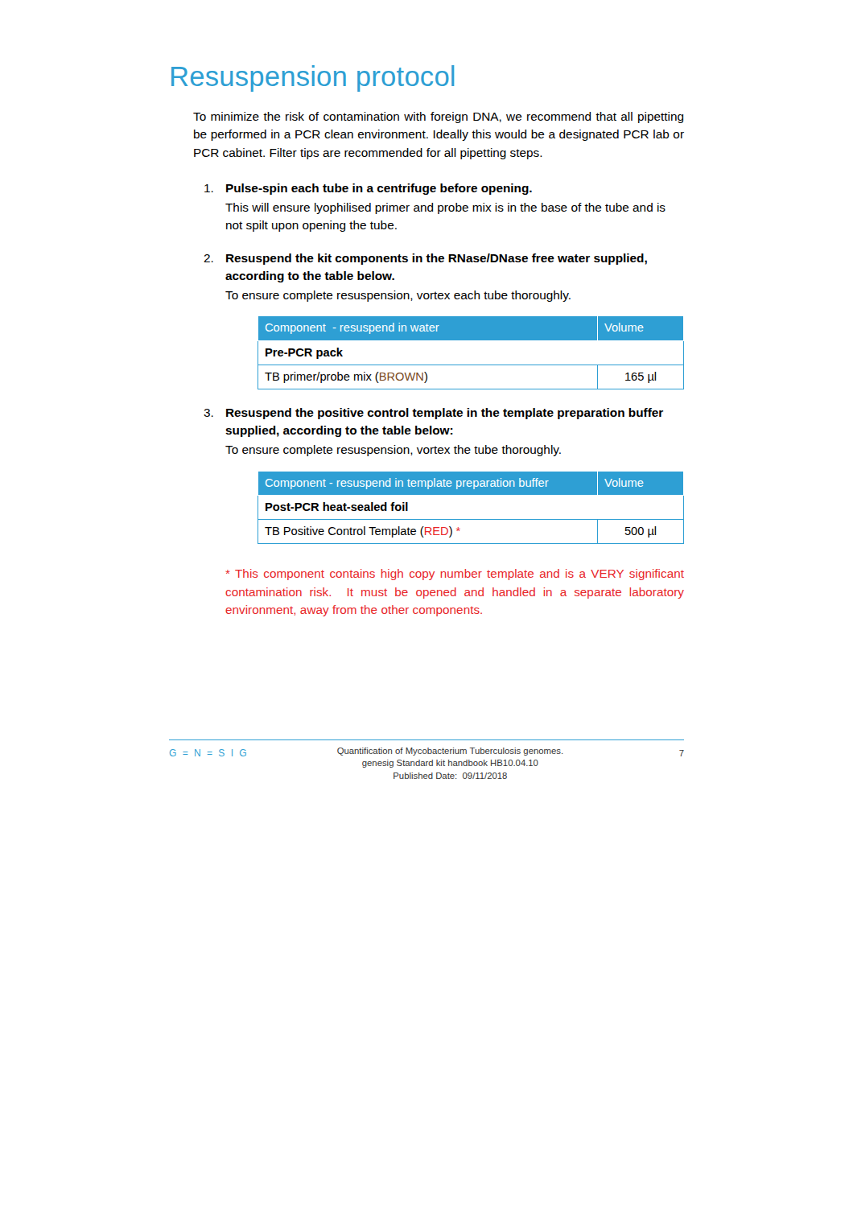Resuspension protocol
To minimize the risk of contamination with foreign DNA, we recommend that all pipetting be performed in a PCR clean environment. Ideally this would be a designated PCR lab or PCR cabinet. Filter tips are recommended for all pipetting steps.
Pulse-spin each tube in a centrifuge before opening.
This will ensure lyophilised primer and probe mix is in the base of the tube and is
not spilt upon opening the tube.
Resuspend the kit components in the RNase/DNase free water supplied, according to the table below.
To ensure complete resuspension, vortex each tube thoroughly.
| Component - resuspend in water | Volume |
| --- | --- |
| Pre-PCR pack | |
| TB primer/probe mix ( BROWN ) | 165 µl |
Resuspend the positive control template in the template preparation buffer supplied, according to the table below:
To ensure complete resuspension, vortex the tube thoroughly.
| Component - resuspend in template preparation buffer | Volume |
| --- | --- |
| Post-PCR heat-sealed foil | |
| TB Positive Control Template ( RED ) * | 500 µl |
* This component contains high copy number template and is a VERY significant contamination risk. It must be opened and handled in a separate laboratory environment, away from the other components.
G = N = S I G
Quantification of Mycobacterium Tuberculosis genomes.
genesig Standard kit handbook HB10.04.10
Published Date: 09/11/2018
7